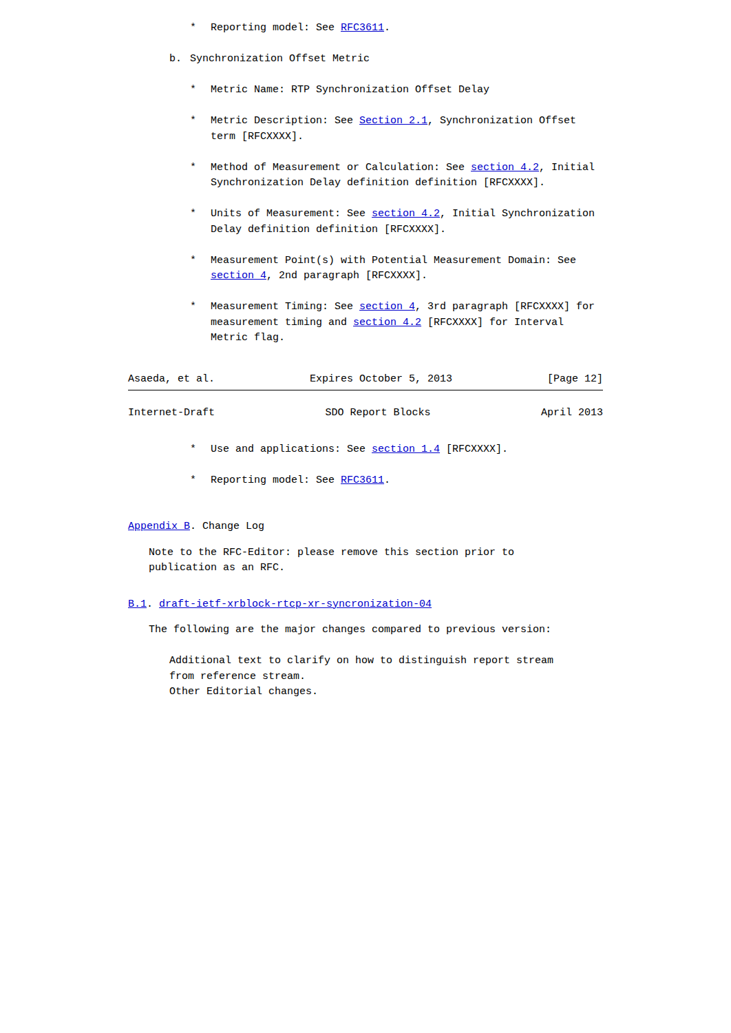* Reporting model: See RFC3611.
b. Synchronization Offset Metric
* Metric Name: RTP Synchronization Offset Delay
* Metric Description: See Section 2.1, Synchronization Offset
term [RFCXXXX].
* Method of Measurement or Calculation: See section 4.2, Initial
Synchronization Delay definition definition [RFCXXXX].
* Units of Measurement: See section 4.2, Initial Synchronization
Delay definition definition [RFCXXXX].
* Measurement Point(s) with Potential Measurement Domain: See
section 4, 2nd paragraph [RFCXXXX].
* Measurement Timing: See section 4, 3rd paragraph [RFCXXXX] for
measurement timing and section 4.2 [RFCXXXX] for Interval
Metric flag.
Asaeda, et al. Expires October 5, 2013 [Page 12]
Internet-Draft SDO Report Blocks April 2013
* Use and applications: See section 1.4 [RFCXXXX].
* Reporting model: See RFC3611.
Appendix B. Change Log
Note to the RFC-Editor: please remove this section prior to
publication as an RFC.
B.1. draft-ietf-xrblock-rtcp-xr-syncronization-04
The following are the major changes compared to previous version:
Additional text to clarify on how to distinguish report stream
from reference stream.
Other Editorial changes.